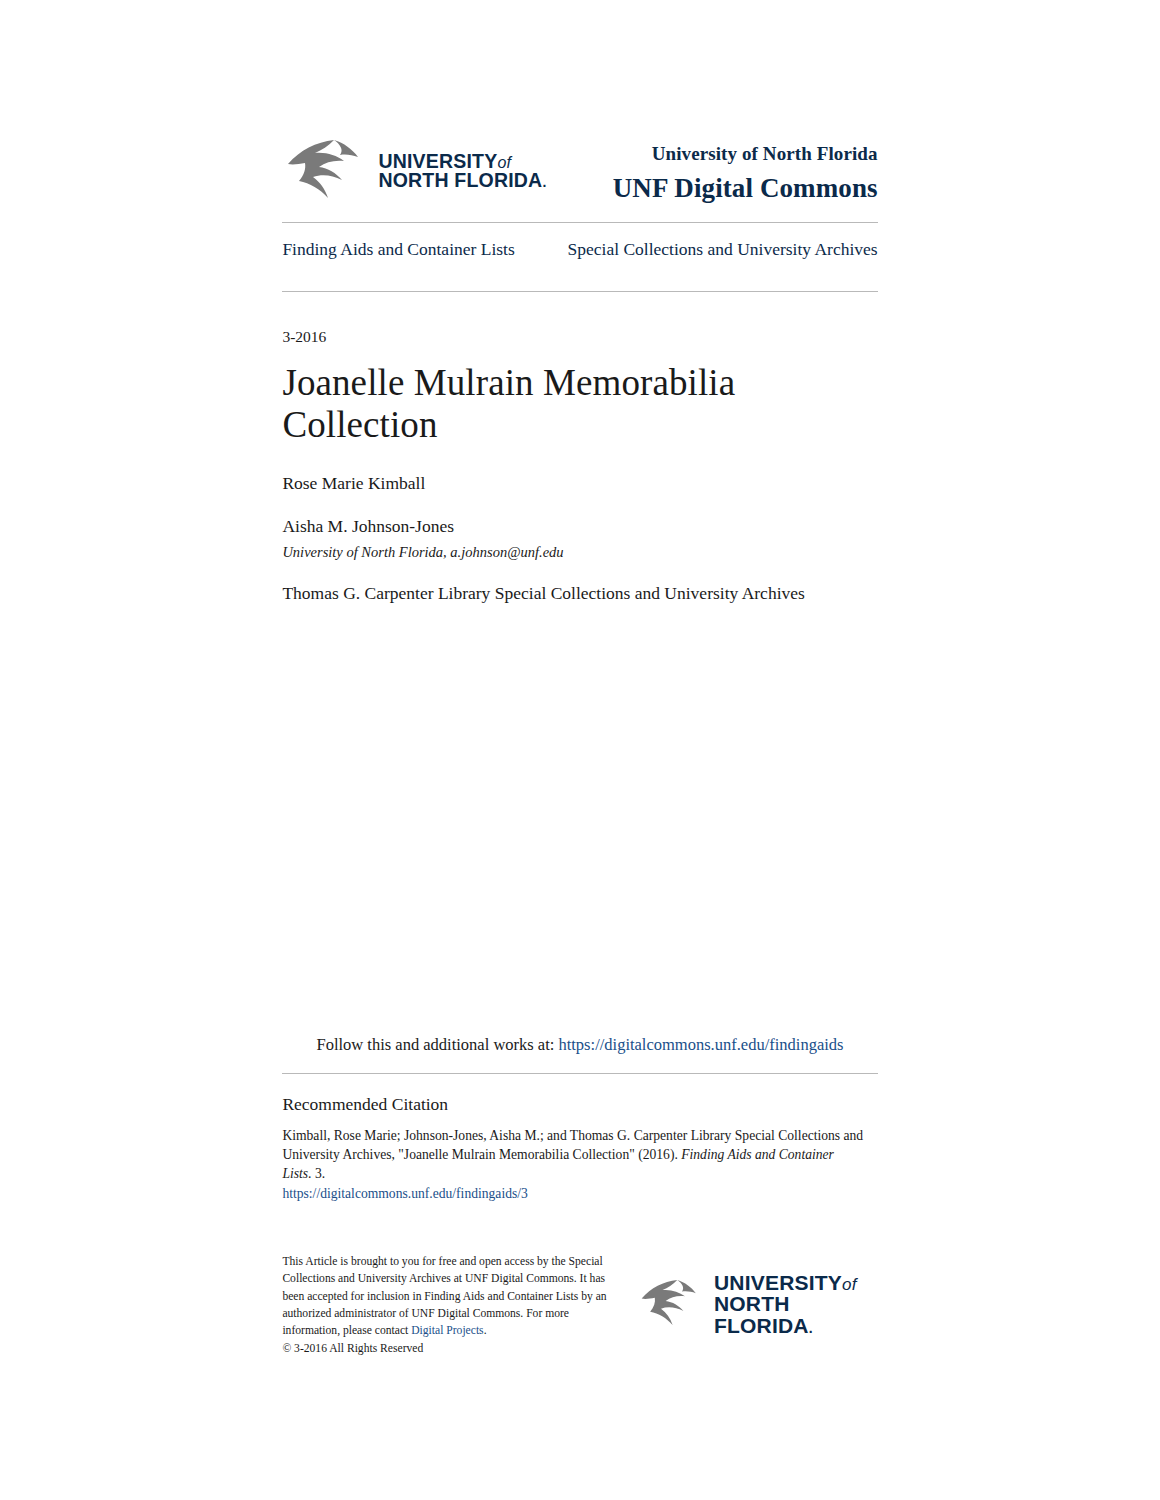UNIVERSITYof
NORTH FLORIDA.
University of North Florida
UNF Digital Commons
Finding Aids and Container Lists
Special Collections and University Archives
3-2016
Joanelle Mulrain Memorabilia Collection
Rose Marie Kimball
Aisha M. Johnson-Jones University of North Florida, a.johnson@unf.edu
Thomas G. Carpenter Library Special Collections and University Archives
Follow this and additional works at: https://digitalcommons.unf.edu/findingaids
Recommended Citation
Kimball, Rose Marie; Johnson-Jones, Aisha M.; and Thomas G. Carpenter Library Special Collections and University Archives, "Joanelle Mulrain Memorabilia Collection" (2016). Finding Aids and Container Lists. 3.
https://digitalcommons.unf.edu/findingaids/3
This Article is brought to you for free and open access by the Special Collections and University Archives at UNF Digital Commons. It has been accepted for inclusion in Finding Aids and Container Lists by an authorized administrator of UNF Digital Commons. For more information, please contact Digital Projects.
© 3-2016 All Rights Reserved
UNIVERSITYof
NORTH FLORIDA.